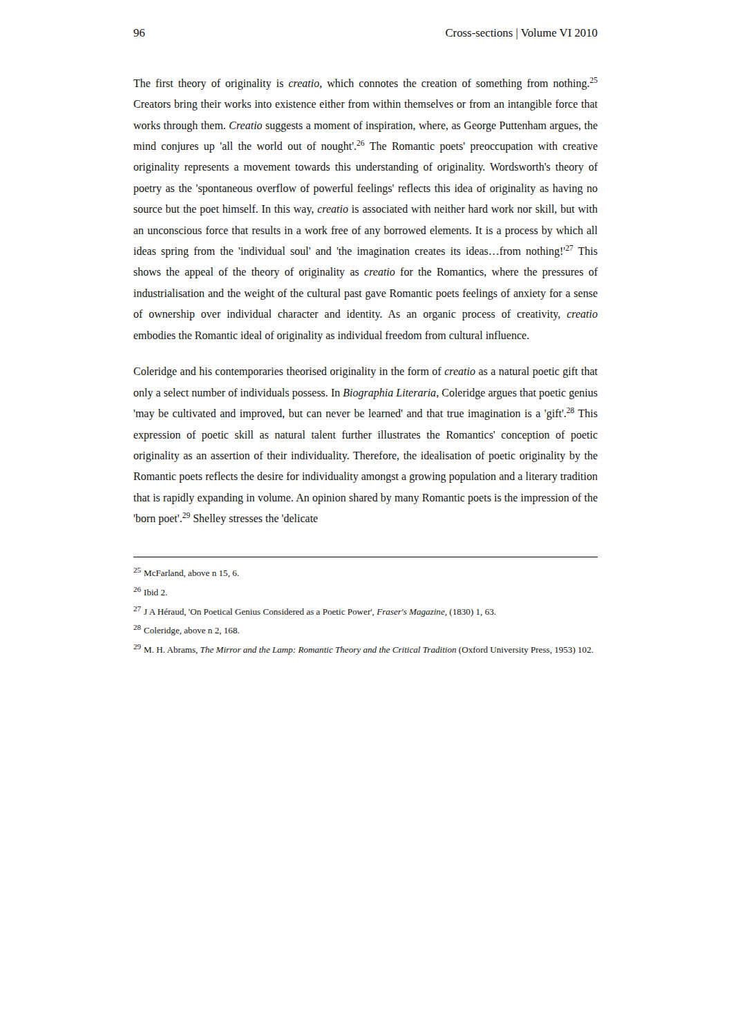96 Cross-sections | Volume VI 2010
The first theory of originality is creatio, which connotes the creation of something from nothing.25 Creators bring their works into existence either from within themselves or from an intangible force that works through them. Creatio suggests a moment of inspiration, where, as George Puttenham argues, the mind conjures up 'all the world out of nought'.26 The Romantic poets' preoccupation with creative originality represents a movement towards this understanding of originality. Wordsworth's theory of poetry as the 'spontaneous overflow of powerful feelings' reflects this idea of originality as having no source but the poet himself. In this way, creatio is associated with neither hard work nor skill, but with an unconscious force that results in a work free of any borrowed elements. It is a process by which all ideas spring from the 'individual soul' and 'the imagination creates its ideas…from nothing!'27 This shows the appeal of the theory of originality as creatio for the Romantics, where the pressures of industrialisation and the weight of the cultural past gave Romantic poets feelings of anxiety for a sense of ownership over individual character and identity. As an organic process of creativity, creatio embodies the Romantic ideal of originality as individual freedom from cultural influence.
Coleridge and his contemporaries theorised originality in the form of creatio as a natural poetic gift that only a select number of individuals possess. In Biographia Literaria, Coleridge argues that poetic genius 'may be cultivated and improved, but can never be learned' and that true imagination is a 'gift'.28 This expression of poetic skill as natural talent further illustrates the Romantics' conception of poetic originality as an assertion of their individuality. Therefore, the idealisation of poetic originality by the Romantic poets reflects the desire for individuality amongst a growing population and a literary tradition that is rapidly expanding in volume. An opinion shared by many Romantic poets is the impression of the 'born poet'.29 Shelley stresses the 'delicate
25 McFarland, above n 15, 6.
26 Ibid 2.
27 J A Héraud, 'On Poetical Genius Considered as a Poetic Power', Fraser's Magazine, (1830) 1, 63.
28 Coleridge, above n 2, 168.
29 M. H. Abrams, The Mirror and the Lamp: Romantic Theory and the Critical Tradition (Oxford University Press, 1953) 102.